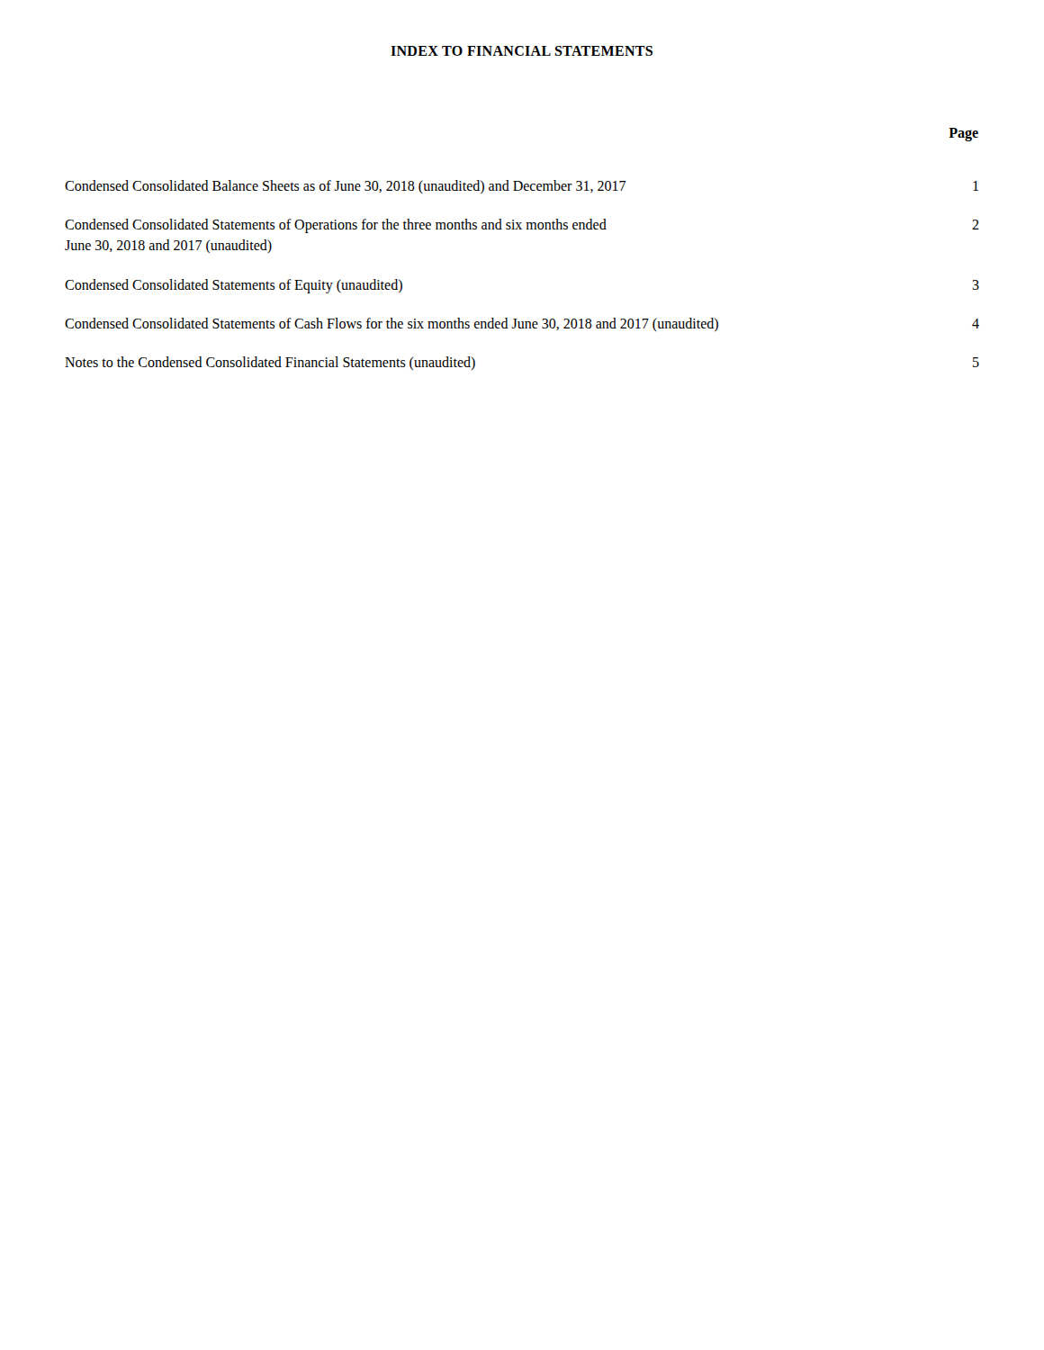INDEX TO FINANCIAL STATEMENTS
| | Page |
| --- | --- |
| Condensed Consolidated Balance Sheets as of June 30, 2018 (unaudited) and December 31, 2017 | 1 |
| Condensed Consolidated Statements of Operations for the three months and six months ended June 30, 2018 and 2017 (unaudited) | 2 |
| Condensed Consolidated Statements of Equity (unaudited) | 3 |
| Condensed Consolidated Statements of Cash Flows for the six months ended June 30, 2018 and 2017 (unaudited) | 4 |
| Notes to the Condensed Consolidated Financial Statements (unaudited) | 5 |